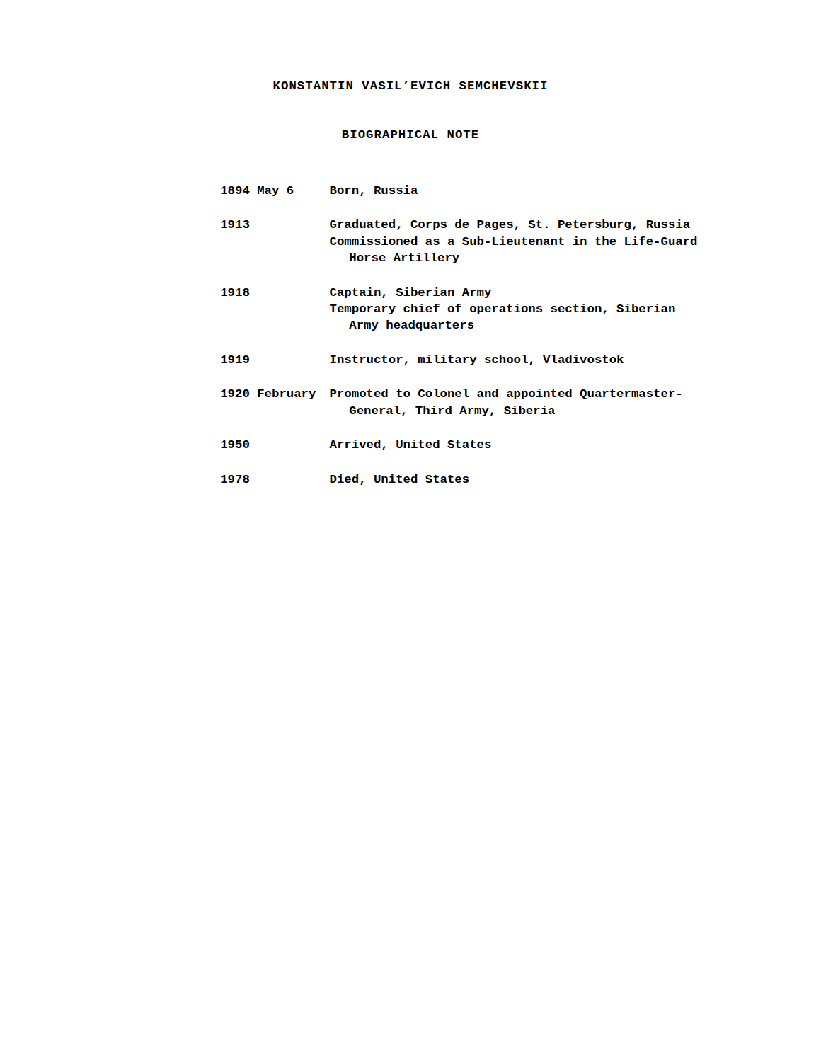KONSTANTIN VASIL’EVICH SEMCHEVSKII
BIOGRAPHICAL NOTE
| 1894 May 6 | Born, Russia |
| 1913 | Graduated, Corps de Pages, St. Petersburg, Russia Commissioned as a Sub-Lieutenant in the Life-Guard Horse Artillery |
| 1918 | Captain, Siberian Army Temporary chief of operations section, Siberian Army headquarters |
| 1919 | Instructor, military school, Vladivostok |
| 1920 February | Promoted to Colonel and appointed Quartermaster- General, Third Army, Siberia |
| 1950 | Arrived, United States |
| 1978 | Died, United States |